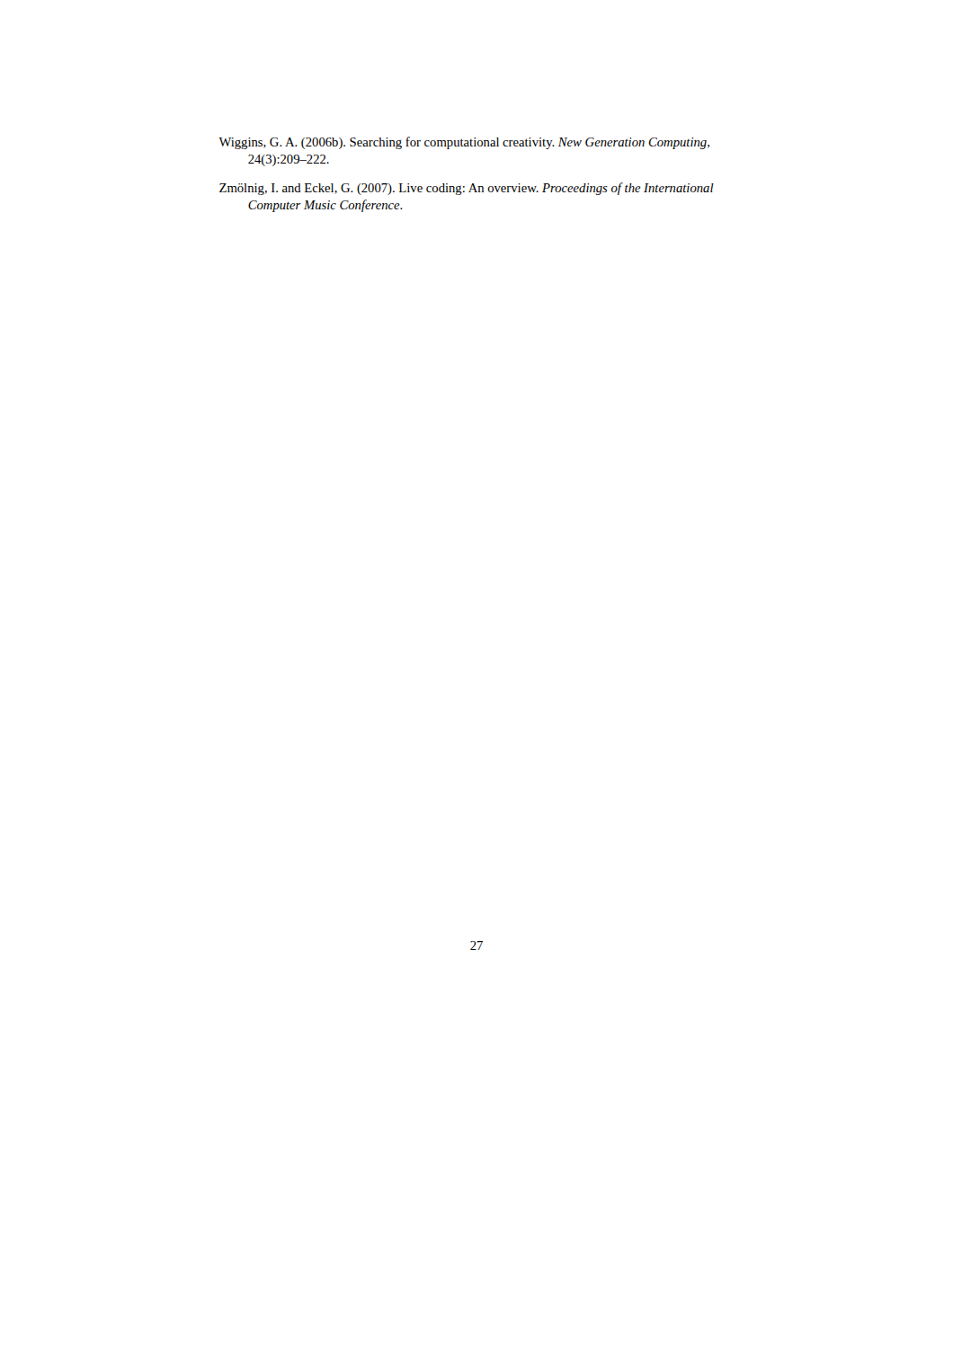Wiggins, G. A. (2006b). Searching for computational creativity. New Generation Computing, 24(3):209–222.
Zmölnig, I. and Eckel, G. (2007). Live coding: An overview. Proceedings of the International Computer Music Conference.
27